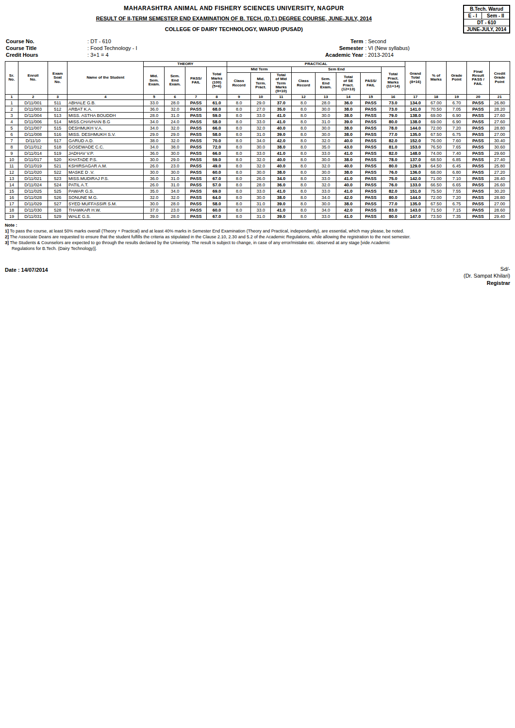| B.Tech. Warud |
| E - I | Sem - II |
| DT - 610 |
| JUNE-JULY, 2014 |
MAHARASHTRA ANIMAL AND FISHERY SCIENCES UNIVERSITY, NAGPUR
RESULT OF II-TERM SEMESTER END EXAMINATION OF B. TECH. (D.T.) DEGREE COURSE, JUNE-JULY, 2014
COLLEGE OF DAIRY TECHNOLOGY, WARUD (PUSAD)
| Course No. | : DT - 610 | Term | : Second |
| Course Title | : Food Technology - I | Semester | : VI (New syllabus) |
| Credit Hours | : 3+1 = 4 | Academic Year | : 2013-2014 |
| Sr. No. | Enroll No. | Exam Seat No. | Name of the Student | THEORY | PRACTICAL | Grand Total (8+16) | % of Marks | Grade Point | Final Result PASS / FAIL | Credit Grade Point |
| --- | --- | --- | --- | --- | --- | --- | --- | --- | --- | --- |
| Mid. Sem. Exam. | Sem. End Exam. | PASS/ FAIL | Total Marks (100) (5+6) | Mid Term | Sem End | Total Pract. Marks (11+14) |
| Class Record | Mid. Term. Pract. | Total of Mid Term Marks (9+10) | Class Record | Sem. End Exam. | Total of SE Pract. (12+13) | PASS/ FAIL |
| 1 | 2 | 3 | 4 | 5 | 6 | 7 | 8 | 9 | 10 | 11 | 12 | 13 | 14 | 15 | 16 | 17 | 18 | 19 | 20 | 21 |
| 1 | D/11/001 | 511 | ABHALE G.B. | 33.0 | 28.0 | PASS | 61.0 | 8.0 | 29.0 | 37.0 | 8.0 | 28.0 | 36.0 | PASS | 73.0 | 134.0 | 67.00 | 6.70 | PASS | 26.80 |
| 2 | D/11/003 | 512 | ARBAT K.A. | 36.0 | 32.0 | PASS | 68.0 | 8.0 | 27.0 | 35.0 | 8.0 | 30.0 | 38.0 | PASS | 73.0 | 141.0 | 70.50 | 7.05 | PASS | 28.20 |
| 3 | D/11/004 | 513 | MISS. ASTHA BOUDDH | 28.0 | 31.0 | PASS | 59.0 | 8.0 | 33.0 | 41.0 | 8.0 | 30.0 | 38.0 | PASS | 79.0 | 138.0 | 69.00 | 6.90 | PASS | 27.60 |
| 4 | D/11/006 | 514 | MISS.CHAVHAN B.G | 34.0 | 24.0 | PASS | 58.0 | 8.0 | 33.0 | 41.0 | 8.0 | 31.0 | 39.0 | PASS | 80.0 | 138.0 | 69.00 | 6.90 | PASS | 27.60 |
| 5 | D/11/007 | 515 | DESHMUKH V.A. | 34.0 | 32.0 | PASS | 66.0 | 8.0 | 32.0 | 40.0 | 8.0 | 30.0 | 38.0 | PASS | 78.0 | 144.0 | 72.00 | 7.20 | PASS | 28.80 |
| 6 | D/11/008 | 516 | MISS. DESHMUKH S.V. | 29.0 | 29.0 | PASS | 58.0 | 8.0 | 31.0 | 39.0 | 8.0 | 30.0 | 38.0 | PASS | 77.0 | 135.0 | 67.50 | 6.75 | PASS | 27.00 |
| 7 | D/11/10 | 517 | GARUD A.D. | 38.0 | 32.0 | PASS | 70.0 | 8.0 | 34.0 | 42.0 | 8.0 | 32.0 | 40.0 | PASS | 82.0 | 152.0 | 76.00 | 7.60 | PASS | 30.40 |
| 8 | D/11/012 | 518 | GOSEWADE C.C. | 34.0 | 38.0 | PASS | 72.0 | 8.0 | 30.0 | 38.0 | 8.0 | 35.0 | 43.0 | PASS | 81.0 | 153.0 | 76.50 | 7.65 | PASS | 30.60 |
| 9 | D/11/014 | 519 | JADHAV V.P. | 36.0 | 30.0 | PASS | 66.0 | 8.0 | 33.0 | 41.0 | 8.0 | 33.0 | 41.0 | PASS | 82.0 | 148.0 | 74.00 | 7.40 | PASS | 29.60 |
| 10 | D/11/017 | 520 | KHATADE P.S. | 30.0 | 29.0 | PASS | 59.0 | 8.0 | 32.0 | 40.0 | 8.0 | 30.0 | 38.0 | PASS | 78.0 | 137.0 | 68.50 | 6.85 | PASS | 27.40 |
| 11 | D/11/019 | 521 | KSHIRSAGAR A.M. | 26.0 | 23.0 | PASS | 49.0 | 8.0 | 32.0 | 40.0 | 8.0 | 32.0 | 40.0 | PASS | 80.0 | 129.0 | 64.50 | 6.45 | PASS | 25.80 |
| 12 | D/11/020 | 522 | MASKE D .V. | 30.0 | 30.0 | PASS | 60.0 | 8.0 | 30.0 | 38.0 | 8.0 | 30.0 | 38.0 | PASS | 76.0 | 136.0 | 68.00 | 6.80 | PASS | 27.20 |
| 13 | D/11/021 | 523 | MISS.MUDIRAJ P.S. | 36.0 | 31.0 | PASS | 67.0 | 8.0 | 26.0 | 34.0 | 8.0 | 33.0 | 41.0 | PASS | 75.0 | 142.0 | 71.00 | 7.10 | PASS | 28.40 |
| 14 | D/11/024 | 524 | PATIL A.T. | 26.0 | 31.0 | PASS | 57.0 | 8.0 | 28.0 | 36.0 | 8.0 | 32.0 | 40.0 | PASS | 76.0 | 133.0 | 66.50 | 6.65 | PASS | 26.60 |
| 15 | D/11/025 | 525 | PAWAR G.S. | 35.0 | 34.0 | PASS | 69.0 | 8.0 | 33.0 | 41.0 | 8.0 | 33.0 | 41.0 | PASS | 82.0 | 151.0 | 75.50 | 7.55 | PASS | 30.20 |
| 16 | D/11/028 | 526 | SONUNE M.G. | 32.0 | 32.0 | PASS | 64.0 | 8.0 | 30.0 | 38.0 | 8.0 | 34.0 | 42.0 | PASS | 80.0 | 144.0 | 72.00 | 7.20 | PASS | 28.80 |
| 17 | D/11/029 | 527 | SYED MUFFASSIR S.M. | 30.0 | 28.0 | PASS | 58.0 | 8.0 | 31.0 | 39.0 | 8.0 | 30.0 | 38.0 | PASS | 77.0 | 135.0 | 67.50 | 6.75 | PASS | 27.00 |
| 18 | D/11/030 | 528 | THAWKAR H.W. | 37.0 | 23.0 | PASS | 60.0 | 8.0 | 33.0 | 41.0 | 8.0 | 34.0 | 42.0 | PASS | 83.0 | 143.0 | 71.50 | 7.15 | PASS | 28.60 |
| 19 | D/11/031 | 529 | WALE G.S. | 39.0 | 28.0 | PASS | 67.0 | 8.0 | 31.0 | 39.0 | 8.0 | 33.0 | 41.0 | PASS | 80.0 | 147.0 | 73.50 | 7.35 | PASS | 29.40 |
Note :
1] To pass the course, at least 50% marks overall (Theory + Practical) and at least 40% marks in Semester End Examination (Theory and Practical, independantly), are essential, which may please, be noted.
2] The Associate Deans are requested to ensure that the student fulfills the criteria as stipulated in the Clause 2.10, 2.30 and 5.2 of the Academic Regulations, while allowing the registration to the next semester.
3] The Students & Counselors are expected to go through the results declared by the Univeristy. The result is subject to change, in case of any error/mistake etc. observed at any stage [vide Academic
Regulations for B.Tech. (Dairy Technology)].
Sd/-
(Dr. Sampat Khilari)
Registrar
Date : 14/07/2014